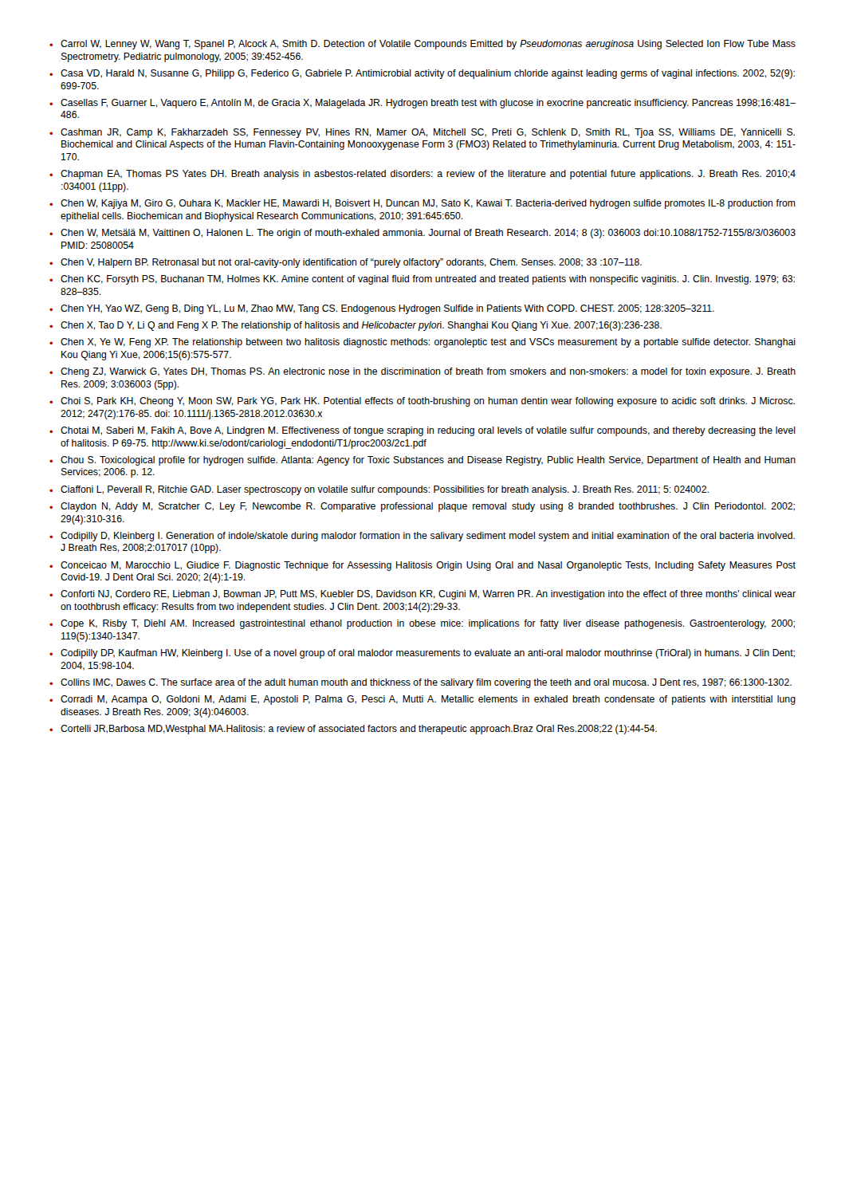Carrol W, Lenney W, Wang T, Spanel P, Alcock A, Smith D. Detection of Volatile Compounds Emitted by Pseudomonas aeruginosa Using Selected Ion Flow Tube Mass Spectrometry. Pediatric pulmonology, 2005; 39:452-456.
Casa VD, Harald N, Susanne G, Philipp G, Federico G, Gabriele P. Antimicrobial activity of dequalinium chloride against leading germs of vaginal infections. 2002, 52(9): 699-705.
Casellas F, Guarner L, Vaquero E, Antolín M, de Gracia X, Malagelada JR. Hydrogen breath test with glucose in exocrine pancreatic insufficiency. Pancreas 1998;16:481–486.
Cashman JR, Camp K, Fakharzadeh SS, Fennessey PV, Hines RN, Mamer OA, Mitchell SC, Preti G, Schlenk D, Smith RL, Tjoa SS, Williams DE, Yannicelli S. Biochemical and Clinical Aspects of the Human Flavin-Containing Monooxygenase Form 3 (FMO3) Related to Trimethylaminuria. Current Drug Metabolism, 2003, 4: 151-170.
Chapman EA, Thomas PS Yates DH. Breath analysis in asbestos-related disorders: a review of the literature and potential future applications. J. Breath Res. 2010;4 :034001 (11pp).
Chen W, Kajiya M, Giro G, Ouhara K, Mackler HE, Mawardi H, Boisvert H, Duncan MJ, Sato K, Kawai T. Bacteria-derived hydrogen sulfide promotes IL-8 production from epithelial cells. Biochemican and Biophysical Research Communications, 2010; 391:645:650.
Chen W, Metsälä M, Vaittinen O, Halonen L. The origin of mouth-exhaled ammonia. Journal of Breath Research. 2014; 8 (3): 036003 doi:10.1088/1752-7155/8/3/036003 PMID: 25080054
Chen V, Halpern BP. Retronasal but not oral-cavity-only identification of “purely olfactory” odorants, Chem. Senses. 2008; 33 :107–118.
Chen KC, Forsyth PS, Buchanan TM, Holmes KK. Amine content of vaginal fluid from untreated and treated patients with nonspecific vaginitis. J. Clin. Investig. 1979; 63: 828–835.
Chen YH, Yao WZ, Geng B, Ding YL, Lu M, Zhao MW, Tang CS. Endogenous Hydrogen Sulfide in Patients With COPD. CHEST. 2005; 128:3205–3211.
Chen X, Tao D Y, Li Q and Feng X P. The relationship of halitosis and Helicobacter pylori. Shanghai Kou Qiang Yi Xue. 2007;16(3):236-238.
Chen X, Ye W, Feng XP. The relationship between two halitosis diagnostic methods: organoleptic test and VSCs measurement by a portable sulfide detector. Shanghai Kou Qiang Yi Xue, 2006;15(6):575-577.
Cheng ZJ, Warwick G, Yates DH, Thomas PS. An electronic nose in the discrimination of breath from smokers and non-smokers: a model for toxin exposure. J. Breath Res. 2009; 3:036003 (5pp).
Choi S, Park KH, Cheong Y, Moon SW, Park YG, Park HK. Potential effects of tooth-brushing on human dentin wear following exposure to acidic soft drinks. J Microsc. 2012; 247(2):176-85. doi: 10.1111/j.1365-2818.2012.03630.x
Chotai M, Saberi M, Fakih A, Bove A, Lindgren M. Effectiveness of tongue scraping in reducing oral levels of volatile sulfur compounds, and thereby decreasing the level of halitosis. P 69-75. http://www.ki.se/odont/cariologi_endodonti/T1/proc2003/2c1.pdf
Chou S. Toxicological profile for hydrogen sulfide. Atlanta: Agency for Toxic Substances and Disease Registry, Public Health Service, Department of Health and Human Services; 2006. p. 12.
Ciaffoni L, Peverall R, Ritchie GAD. Laser spectroscopy on volatile sulfur compounds: Possibilities for breath analysis. J. Breath Res. 2011; 5: 024002.
Claydon N, Addy M, Scratcher C, Ley F, Newcombe R. Comparative professional plaque removal study using 8 branded toothbrushes. J Clin Periodontol. 2002; 29(4):310-316.
Codipilly D, Kleinberg I. Generation of indole/skatole during malodor formation in the salivary sediment model system and initial examination of the oral bacteria involved. J Breath Res, 2008;2:017017 (10pp).
Conceicao M, Marocchio L, Giudice F. Diagnostic Technique for Assessing Halitosis Origin Using Oral and Nasal Organoleptic Tests, Including Safety Measures Post Covid-19. J Dent Oral Sci. 2020; 2(4):1-19.
Conforti NJ, Cordero RE, Liebman J, Bowman JP, Putt MS, Kuebler DS, Davidson KR, Cugini M, Warren PR. An investigation into the effect of three months' clinical wear on toothbrush efficacy: Results from two independent studies. J Clin Dent. 2003;14(2):29-33.
Cope K, Risby T, Diehl AM. Increased gastrointestinal ethanol production in obese mice: implications for fatty liver disease pathogenesis. Gastroenterology, 2000; 119(5):1340-1347.
Codipilly DP, Kaufman HW, Kleinberg I. Use of a novel group of oral malodor measurements to evaluate an anti-oral malodor mouthrinse (TriOral) in humans. J Clin Dent; 2004, 15:98-104.
Collins IMC, Dawes C. The surface area of the adult human mouth and thickness of the salivary film covering the teeth and oral mucosa. J Dent res, 1987; 66:1300-1302.
Corradi M, Acampa O, Goldoni M, Adami E, Apostoli P, Palma G, Pesci A, Mutti A. Metallic elements in exhaled breath condensate of patients with interstitial lung diseases. J Breath Res. 2009; 3(4):046003.
Cortelli JR,Barbosa MD,Westphal MA.Halitosis: a review of associated factors and therapeutic approach.Braz Oral Res.2008;22 (1):44-54.